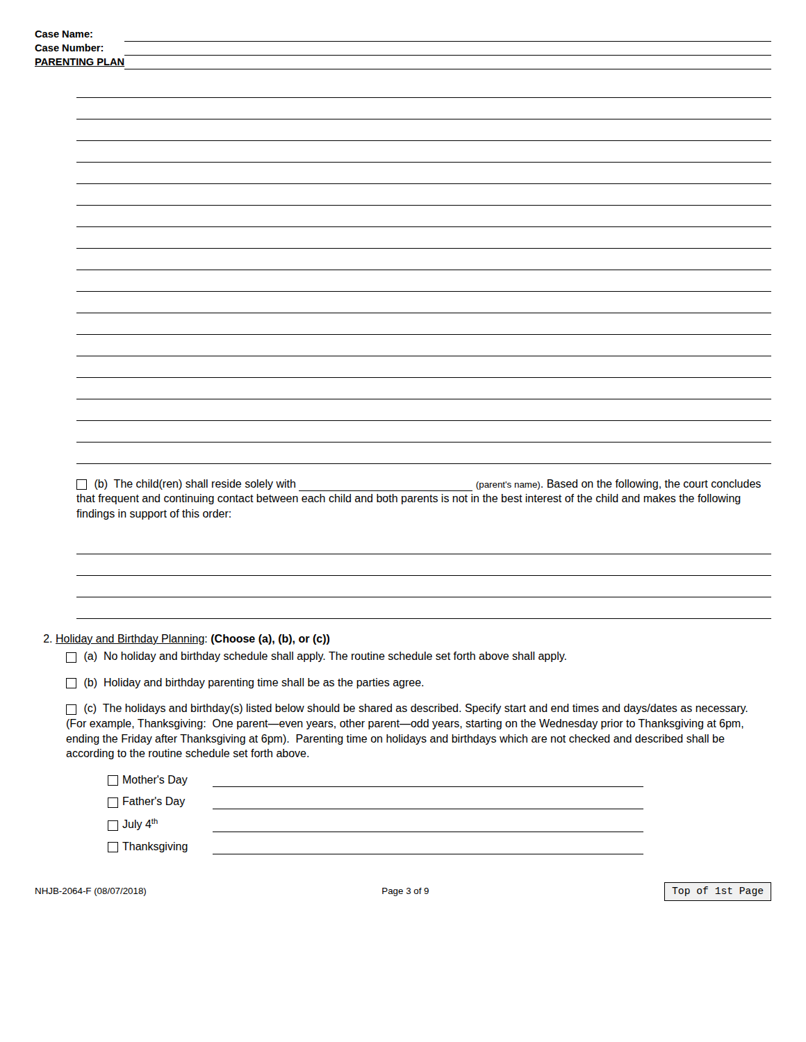| Case Name: | |
| Case Number: | |
| PARENTING PLAN | |
(b) The child(ren) shall reside solely with (parent's name). Based on the following, the court concludes that frequent and continuing contact between each child and both parents is not in the best interest of the child and makes the following findings in support of this order:
Holiday and Birthday Planning: (Choose (a), (b), or (c))
(a) No holiday and birthday schedule shall apply. The routine schedule set forth above shall apply.
(b) Holiday and birthday parenting time shall be as the parties agree.
(c) The holidays and birthday(s) listed below should be shared as described. Specify start and end times and days/dates as necessary. (For example, Thanksgiving: One parent—even years, other parent—odd years, starting on the Wednesday prior to Thanksgiving at 6pm, ending the Friday after Thanksgiving at 6pm). Parenting time on holidays and birthdays which are not checked and described shall be according to the routine schedule set forth above.
Mother's Day
Father's Day
July 4th
Thanksgiving
NHJB-2064-F (08/07/2018)
Page 3 of 9
Top of 1st Page